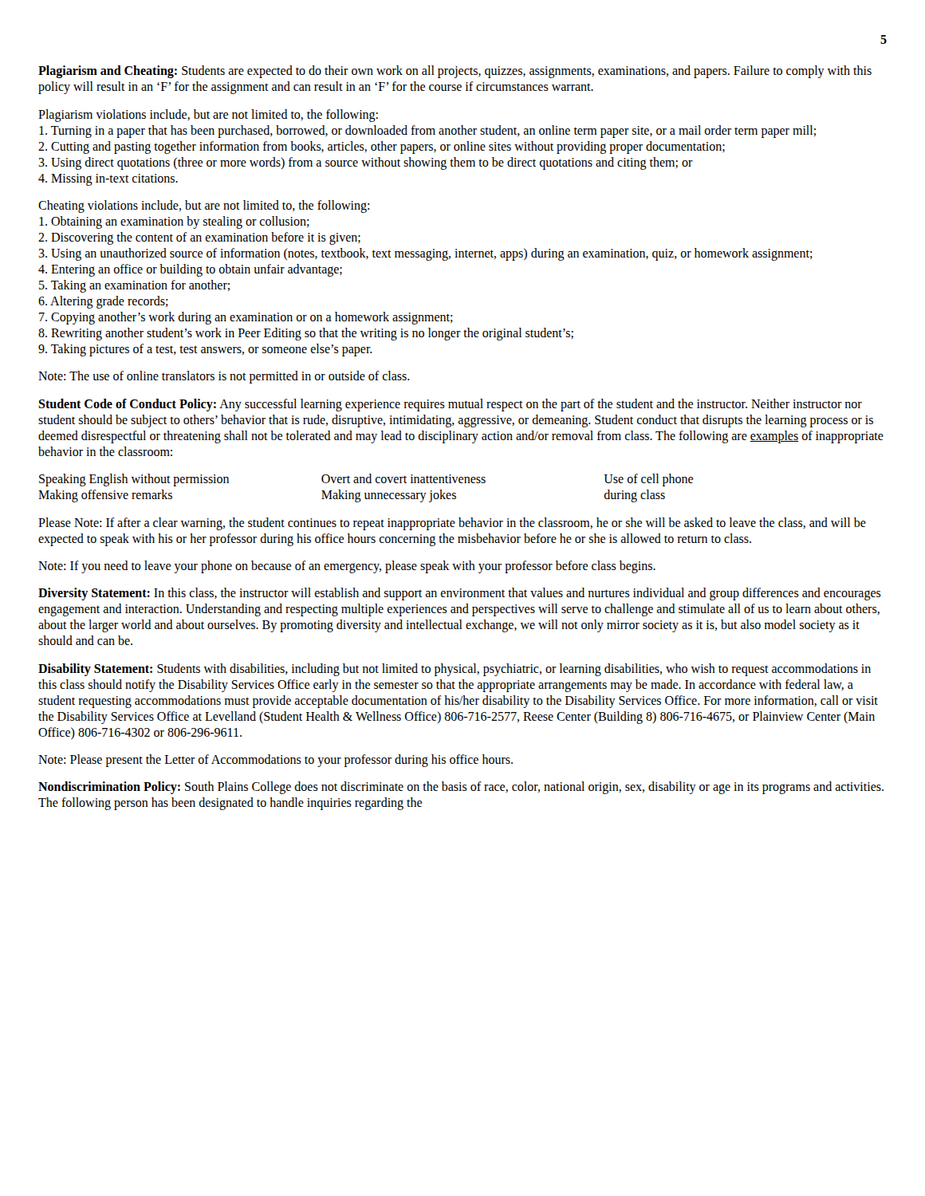5
Plagiarism and Cheating: Students are expected to do their own work on all projects, quizzes, assignments, examinations, and papers. Failure to comply with this policy will result in an ‘F’ for the assignment and can result in an ‘F’ for the course if circumstances warrant.
Plagiarism violations include, but are not limited to, the following:
1. Turning in a paper that has been purchased, borrowed, or downloaded from another student, an online term paper site, or a mail order term paper mill;
2. Cutting and pasting together information from books, articles, other papers, or online sites without providing proper documentation;
3. Using direct quotations (three or more words) from a source without showing them to be direct quotations and citing them; or
4. Missing in-text citations.
Cheating violations include, but are not limited to, the following:
1. Obtaining an examination by stealing or collusion;
2. Discovering the content of an examination before it is given;
3. Using an unauthorized source of information (notes, textbook, text messaging, internet, apps) during an examination, quiz, or homework assignment;
4. Entering an office or building to obtain unfair advantage;
5. Taking an examination for another;
6. Altering grade records;
7. Copying another’s work during an examination or on a homework assignment;
8. Rewriting another student’s work in Peer Editing so that the writing is no longer the original student’s;
9. Taking pictures of a test, test answers, or someone else’s paper.
Note: The use of online translators is not permitted in or outside of class.
Student Code of Conduct Policy: Any successful learning experience requires mutual respect on the part of the student and the instructor. Neither instructor nor student should be subject to others’ behavior that is rude, disruptive, intimidating, aggressive, or demeaning. Student conduct that disrupts the learning process or is deemed disrespectful or threatening shall not be tolerated and may lead to disciplinary action and/or removal from class. The following are examples of inappropriate behavior in the classroom:
| Speaking English without permission | Overt and covert inattentiveness | Use of cell phone |
| Making offensive remarks | Making unnecessary jokes | during class |
Please Note: If after a clear warning, the student continues to repeat inappropriate behavior in the classroom, he or she will be asked to leave the class, and will be expected to speak with his or her professor during his office hours concerning the misbehavior before he or she is allowed to return to class.
Note: If you need to leave your phone on because of an emergency, please speak with your professor before class begins.
Diversity Statement: In this class, the instructor will establish and support an environment that values and nurtures individual and group differences and encourages engagement and interaction. Understanding and respecting multiple experiences and perspectives will serve to challenge and stimulate all of us to learn about others, about the larger world and about ourselves. By promoting diversity and intellectual exchange, we will not only mirror society as it is, but also model society as it should and can be.
Disability Statement: Students with disabilities, including but not limited to physical, psychiatric, or learning disabilities, who wish to request accommodations in this class should notify the Disability Services Office early in the semester so that the appropriate arrangements may be made. In accordance with federal law, a student requesting accommodations must provide acceptable documentation of his/her disability to the Disability Services Office. For more information, call or visit the Disability Services Office at Levelland (Student Health & Wellness Office) 806-716-2577, Reese Center (Building 8) 806-716-4675, or Plainview Center (Main Office) 806-716-4302 or 806-296-9611.
Note: Please present the Letter of Accommodations to your professor during his office hours.
Nondiscrimination Policy: South Plains College does not discriminate on the basis of race, color, national origin, sex, disability or age in its programs and activities. The following person has been designated to handle inquiries regarding the